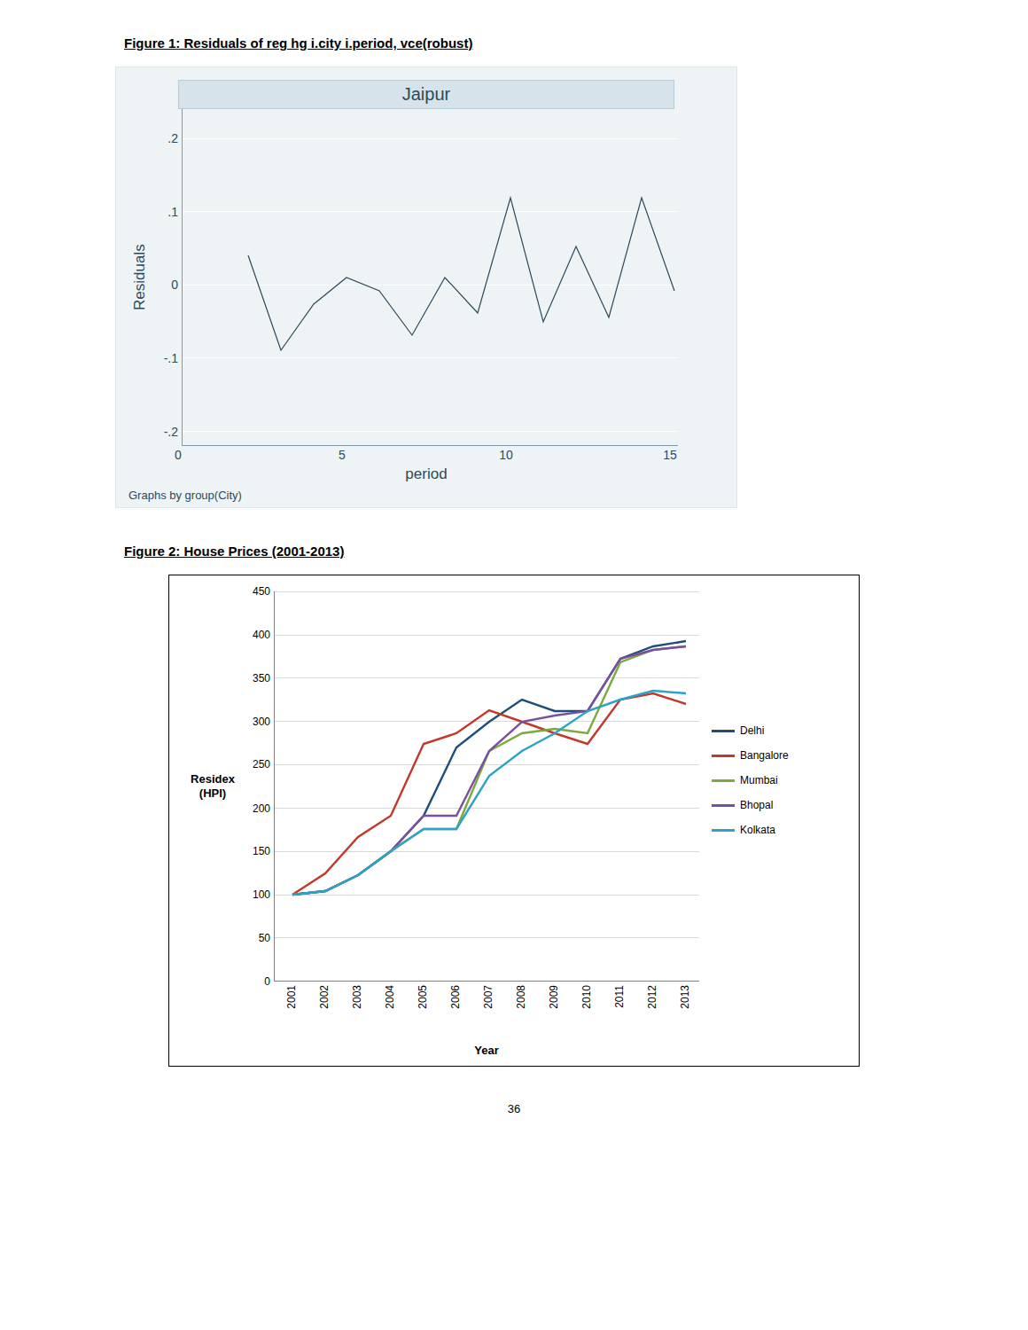Figure 1: Residuals of reg hg i.city i.period, vce(robust)
Jaipur
Residuals
.2 .1 0 -.1 -.2
0 5 10 15
period
Graphs by group(City)
Figure 2: House Prices (2001-2013)
Residex
(HPI)
450 400 350 300 250 200 150 100 50 0
Delhi
Bangalore
Mumbai
Bhopal
Kolkata
2001 2002 2003 2004 2005 2006 2007 2008 2009 2010 2011 2012 2013
Year
36